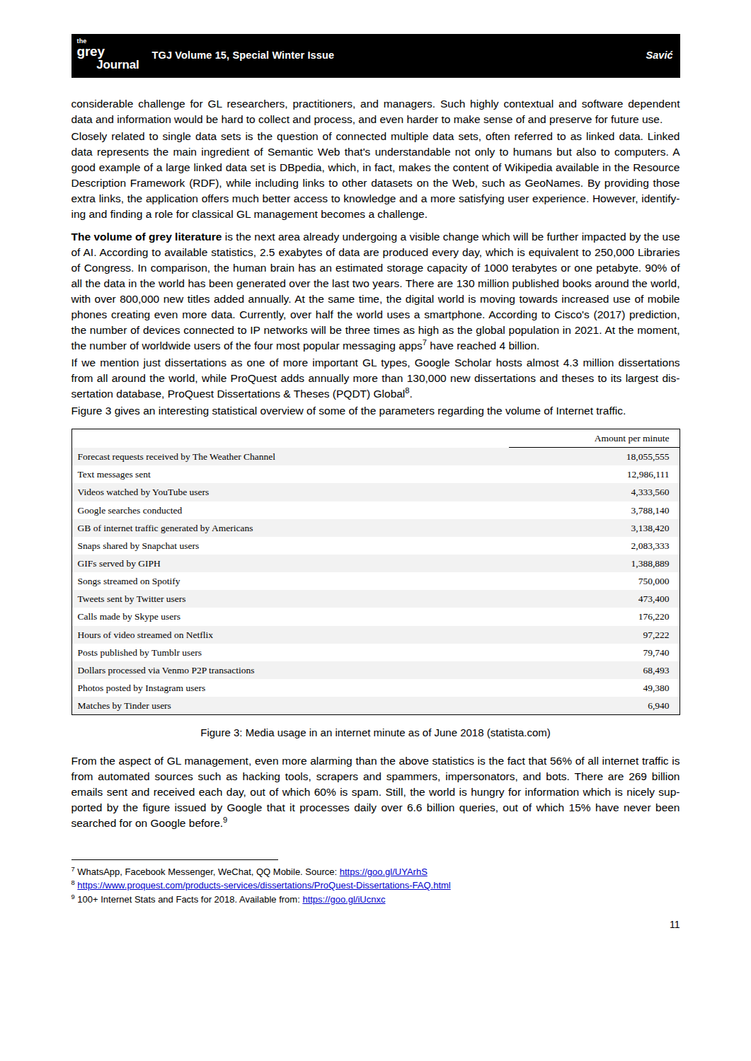the
grey
Journal
TGJ Volume 15, Special Winter Issue Savić
considerable challenge for GL researchers, practitioners, and managers. Such highly contextual and software dependent data and information would be hard to collect and process, and even harder to make sense of and preserve for future use.
Closely related to single data sets is the question of connected multiple data sets, often referred to as linked data. Linked data represents the main ingredient of Semantic Web that's understandable not only to humans but also to computers. A good example of a large linked data set is DBpedia, which, in fact, makes the content of Wikipedia available in the Resource Description Framework (RDF), while including links to other datasets on the Web, such as GeoNames. By providing those extra links, the application offers much better access to knowledge and a more satisfying user experience. However, identifying and finding a role for classical GL management becomes a challenge.
The volume of grey literature is the next area already undergoing a visible change which will be further impacted by the use of AI. According to available statistics, 2.5 exabytes of data are produced every day, which is equivalent to 250,000 Libraries of Congress. In comparison, the human brain has an estimated storage capacity of 1000 terabytes or one petabyte. 90% of all the data in the world has been generated over the last two years. There are 130 million published books around the world, with over 800,000 new titles added annually. At the same time, the digital world is moving towards increased use of mobile phones creating even more data. Currently, over half the world uses a smartphone. According to Cisco's (2017) prediction, the number of devices connected to IP networks will be three times as high as the global population in 2021. At the moment, the number of worldwide users of the four most popular messaging apps7 have reached 4 billion.
If we mention just dissertations as one of more important GL types, Google Scholar hosts almost 4.3 million dissertations from all around the world, while ProQuest adds annually more than 130,000 new dissertations and theses to its largest dissertation database, ProQuest Dissertations & Theses (PQDT) Global8.
Figure 3 gives an interesting statistical overview of some of the parameters regarding the volume of Internet traffic.
| | Amount per minute |
| --- | --- |
| Forecast requests received by The Weather Channel | 18,055,555 |
| Text messages sent | 12,986,111 |
| Videos watched by YouTube users | 4,333,560 |
| Google searches conducted | 3,788,140 |
| GB of internet traffic generated by Americans | 3,138,420 |
| Snaps shared by Snapchat users | 2,083,333 |
| GIFs served by GIPH | 1,388,889 |
| Songs streamed on Spotify | 750,000 |
| Tweets sent by Twitter users | 473,400 |
| Calls made by Skype users | 176,220 |
| Hours of video streamed on Netflix | 97,222 |
| Posts published by Tumblr users | 79,740 |
| Dollars processed via Venmo P2P transactions | 68,493 |
| Photos posted by Instagram users | 49,380 |
| Matches by Tinder users | 6,940 |
Figure 3: Media usage in an internet minute as of June 2018 (statista.com)
From the aspect of GL management, even more alarming than the above statistics is the fact that 56% of all internet traffic is from automated sources such as hacking tools, scrapers and spammers, impersonators, and bots. There are 269 billion emails sent and received each day, out of which 60% is spam. Still, the world is hungry for information which is nicely supported by the figure issued by Google that it processes daily over 6.6 billion queries, out of which 15% have never been searched for on Google before.9
7 WhatsApp, Facebook Messenger, WeChat, QQ Mobile. Source: https://goo.gl/UYArhS
8 https://www.proquest.com/products-services/dissertations/ProQuest-Dissertations-FAQ.html
9 100+ Internet Stats and Facts for 2018. Available from: https://goo.gl/iUcnxc
11